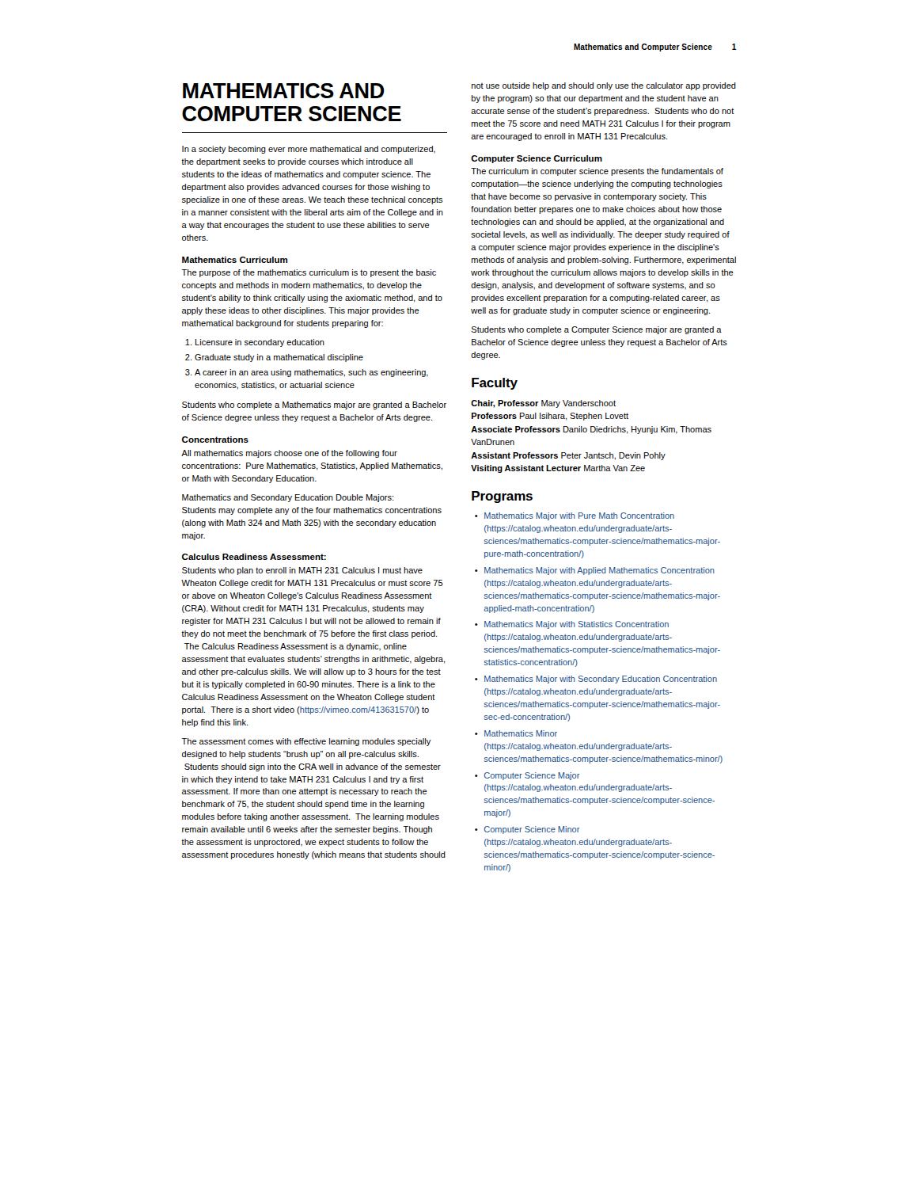Mathematics and Computer Science 1
Mathematics and Computer Science
In a society becoming ever more mathematical and computerized, the department seeks to provide courses which introduce all students to the ideas of mathematics and computer science. The department also provides advanced courses for those wishing to specialize in one of these areas. We teach these technical concepts in a manner consistent with the liberal arts aim of the College and in a way that encourages the student to use these abilities to serve others.
Mathematics Curriculum
The purpose of the mathematics curriculum is to present the basic concepts and methods in modern mathematics, to develop the student's ability to think critically using the axiomatic method, and to apply these ideas to other disciplines. This major provides the mathematical background for students preparing for:
Licensure in secondary education
Graduate study in a mathematical discipline
A career in an area using mathematics, such as engineering, economics, statistics, or actuarial science
Students who complete a Mathematics major are granted a Bachelor of Science degree unless they request a Bachelor of Arts degree.
Concentrations
All mathematics majors choose one of the following four concentrations: Pure Mathematics, Statistics, Applied Mathematics, or Math with Secondary Education.
Mathematics and Secondary Education Double Majors:
Students may complete any of the four mathematics concentrations (along with Math 324 and Math 325) with the secondary education major.
Calculus Readiness Assessment:
Students who plan to enroll in MATH 231 Calculus I must have Wheaton College credit for MATH 131 Precalculus or must score 75 or above on Wheaton College's Calculus Readiness Assessment (CRA). Without credit for MATH 131 Precalculus, students may register for MATH 231 Calculus I but will not be allowed to remain if they do not meet the benchmark of 75 before the first class period. The Calculus Readiness Assessment is a dynamic, online assessment that evaluates students’ strengths in arithmetic, algebra, and other pre-calculus skills. We will allow up to 3 hours for the test but it is typically completed in 60-90 minutes. There is a link to the Calculus Readiness Assessment on the Wheaton College student portal. There is a short video (https://vimeo.com/413631570/) to help find this link.
The assessment comes with effective learning modules specially designed to help students “brush up” on all pre-calculus skills. Students should sign into the CRA well in advance of the semester in which they intend to take MATH 231 Calculus I and try a first assessment. If more than one attempt is necessary to reach the benchmark of 75, the student should spend time in the learning modules before taking another assessment. The learning modules remain available until 6 weeks after the semester begins. Though the assessment is unproctored, we expect students to follow the assessment procedures honestly (which means that students should not use outside help and should only use the calculator app provided by the program) so that our department and the student have an accurate sense of the student’s preparedness. Students who do not meet the 75 score and need MATH 231 Calculus I for their program are encouraged to enroll in MATH 131 Precalculus.
Computer Science Curriculum
The curriculum in computer science presents the fundamentals of computation—the science underlying the computing technologies that have become so pervasive in contemporary society. This foundation better prepares one to make choices about how those technologies can and should be applied, at the organizational and societal levels, as well as individually. The deeper study required of a computer science major provides experience in the discipline's methods of analysis and problem-solving. Furthermore, experimental work throughout the curriculum allows majors to develop skills in the design, analysis, and development of software systems, and so provides excellent preparation for a computing-related career, as well as for graduate study in computer science or engineering.
Students who complete a Computer Science major are granted a Bachelor of Science degree unless they request a Bachelor of Arts degree.
Faculty
Chair, Professor Mary Vanderschoot
Professors Paul Isihara, Stephen Lovett
Associate Professors Danilo Diedrichs, Hyunju Kim, Thomas VanDrunen
Assistant Professors Peter Jantsch, Devin Pohly
Visiting Assistant Lecturer Martha Van Zee
Programs
Mathematics Major with Pure Math Concentration (https://catalog.wheaton.edu/undergraduate/arts-sciences/mathematics-computer-science/mathematics-major-pure-math-concentration/)
Mathematics Major with Applied Mathematics Concentration (https://catalog.wheaton.edu/undergraduate/arts-sciences/mathematics-computer-science/mathematics-major-applied-math-concentration/)
Mathematics Major with Statistics Concentration (https://catalog.wheaton.edu/undergraduate/arts-sciences/mathematics-computer-science/mathematics-major-statistics-concentration/)
Mathematics Major with Secondary Education Concentration (https://catalog.wheaton.edu/undergraduate/arts-sciences/mathematics-computer-science/mathematics-major-sec-ed-concentration/)
Mathematics Minor (https://catalog.wheaton.edu/undergraduate/arts-sciences/mathematics-computer-science/mathematics-minor/)
Computer Science Major (https://catalog.wheaton.edu/undergraduate/arts-sciences/mathematics-computer-science/computer-science-major/)
Computer Science Minor (https://catalog.wheaton.edu/undergraduate/arts-sciences/mathematics-computer-science/computer-science-minor/)